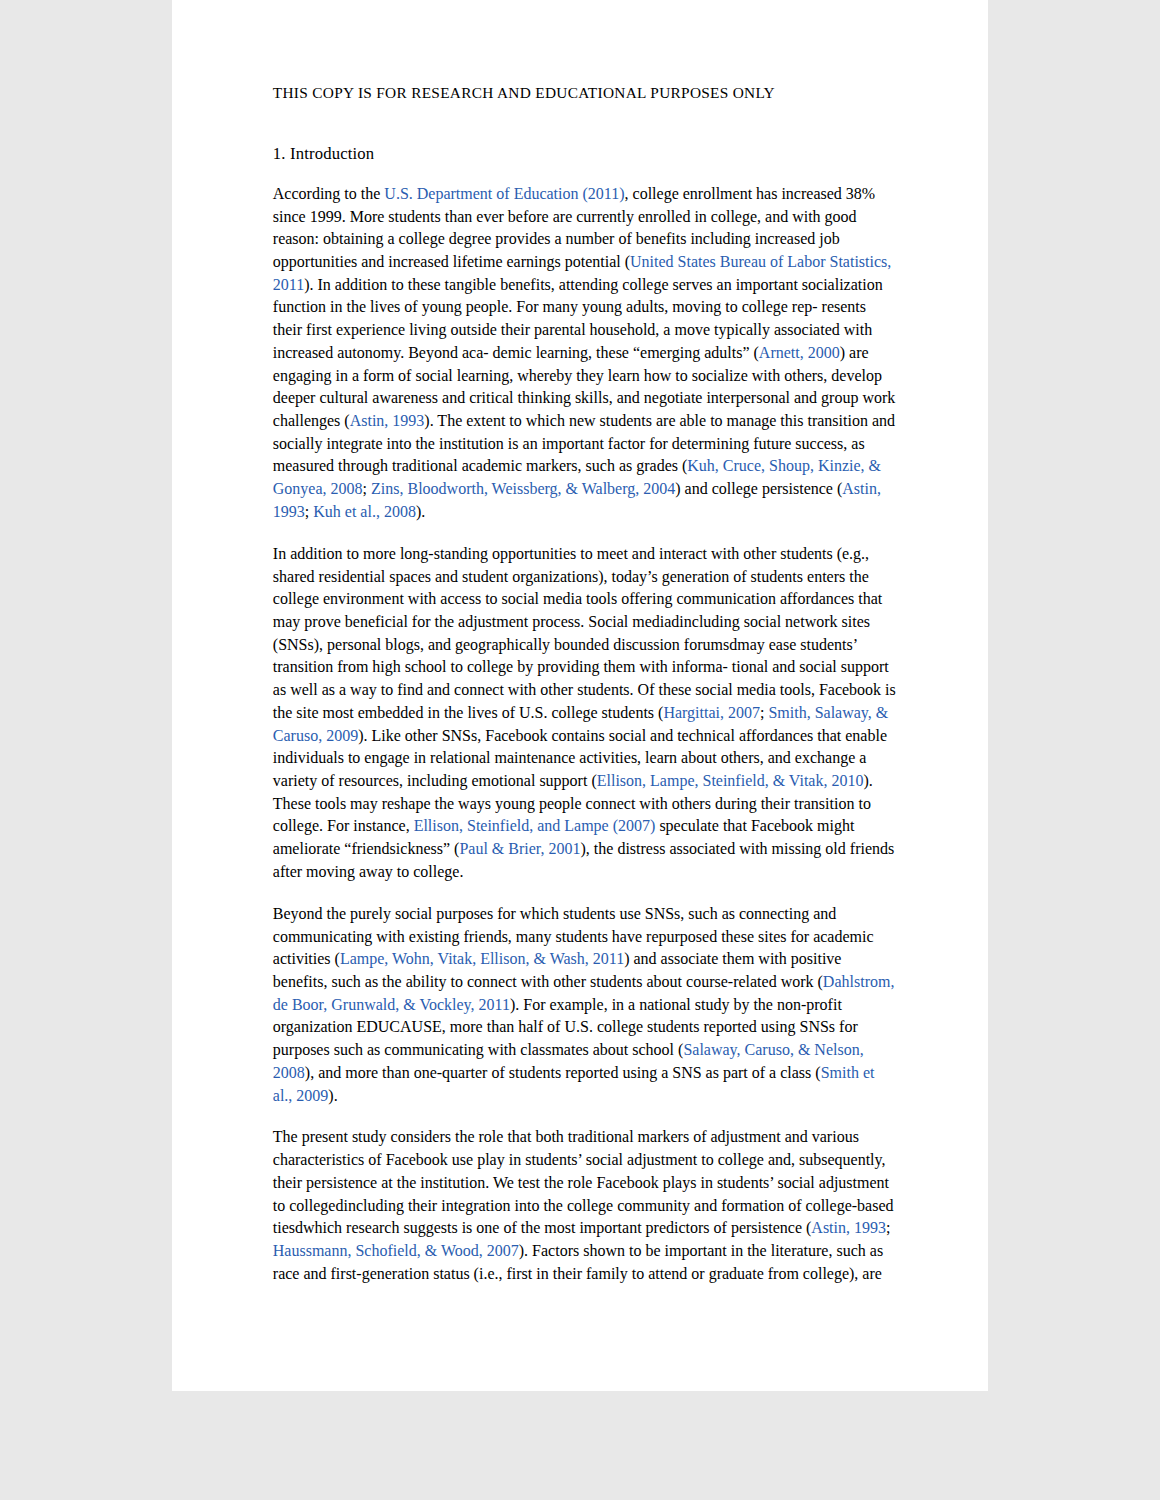THIS COPY IS FOR RESEARCH AND EDUCATIONAL PURPOSES ONLY
1. Introduction
According to the U.S. Department of Education (2011), college enrollment has increased 38% since 1999. More students than ever before are currently enrolled in college, and with good reason: obtaining a college degree provides a number of benefits including increased job opportunities and increased lifetime earnings potential (United States Bureau of Labor Statistics, 2011). In addition to these tangible benefits, attending college serves an important socialization function in the lives of young people. For many young adults, moving to college rep- resents their first experience living outside their parental household, a move typically associated with increased autonomy. Beyond aca- demic learning, these “emerging adults” (Arnett, 2000) are engaging in a form of social learning, whereby they learn how to socialize with others, develop deeper cultural awareness and critical thinking skills, and negotiate interpersonal and group work challenges (Astin, 1993). The extent to which new students are able to manage this transition and socially integrate into the institution is an important factor for determining future success, as measured through traditional academic markers, such as grades (Kuh, Cruce, Shoup, Kinzie, & Gonyea, 2008; Zins, Bloodworth, Weissberg, & Walberg, 2004) and college persistence (Astin, 1993; Kuh et al., 2008).
In addition to more long-standing opportunities to meet and interact with other students (e.g., shared residential spaces and student organizations), today’s generation of students enters the college environment with access to social media tools offering communication affordances that may prove beneficial for the adjustment process. Social mediadincluding social network sites (SNSs), personal blogs, and geographically bounded discussion forumsdmay ease students’ transition from high school to college by providing them with informa- tional and social support as well as a way to find and connect with other students. Of these social media tools, Facebook is the site most embedded in the lives of U.S. college students (Hargittai, 2007; Smith, Salaway, & Caruso, 2009). Like other SNSs, Facebook contains social and technical affordances that enable individuals to engage in relational maintenance activities, learn about others, and exchange a variety of resources, including emotional support (Ellison, Lampe, Steinfield, & Vitak, 2010). These tools may reshape the ways young people connect with others during their transition to college. For instance, Ellison, Steinfield, and Lampe (2007) speculate that Facebook might ameliorate “friendsickness” (Paul & Brier, 2001), the distress associated with missing old friends after moving away to college.
Beyond the purely social purposes for which students use SNSs, such as connecting and communicating with existing friends, many students have repurposed these sites for academic activities (Lampe, Wohn, Vitak, Ellison, & Wash, 2011) and associate them with positive benefits, such as the ability to connect with other students about course-related work (Dahlstrom, de Boor, Grunwald, & Vockley, 2011). For example, in a national study by the non-profit organization EDUCAUSE, more than half of U.S. college students reported using SNSs for purposes such as communicating with classmates about school (Salaway, Caruso, & Nelson, 2008), and more than one-quarter of students reported using a SNS as part of a class (Smith et al., 2009).
The present study considers the role that both traditional markers of adjustment and various characteristics of Facebook use play in students’ social adjustment to college and, subsequently, their persistence at the institution. We test the role Facebook plays in students’ social adjustment to collegedincluding their integration into the college community and formation of college-based tiesdwhich research suggests is one of the most important predictors of persistence (Astin, 1993; Haussmann, Schofield, & Wood, 2007). Factors shown to be important in the literature, such as race and first-generation status (i.e., first in their family to attend or graduate from college), are